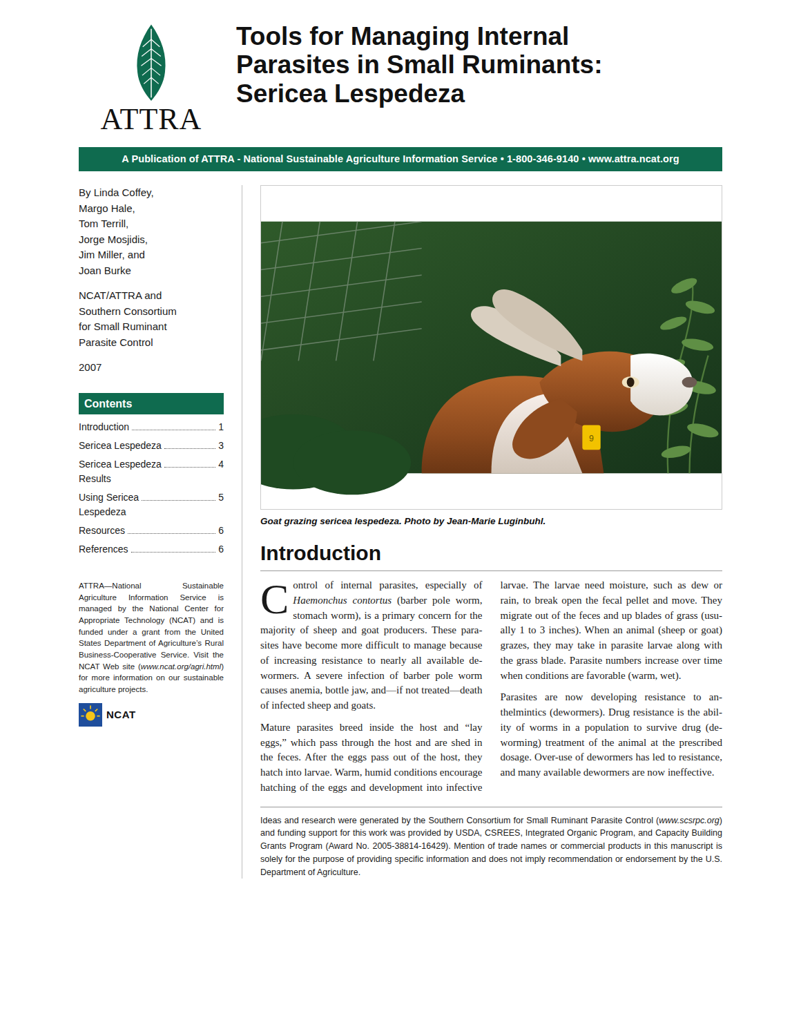ATTRA
Tools for Managing Internal
Parasites in Small Ruminants:
Sericea Lespedeza
A Publication of ATTRA - National Sustainable Agriculture Information Service • 1-800-346-9140 • www.attra.ncat.org
By Linda Coffey,
Margo Hale,
Tom Terrill,
Jorge Mosjidis,
Jim Miller, and
Joan Burke
NCAT/ATTRA and
Southern Consortium
for Small Ruminant
Parasite Control
2007
Contents
Introduction 1
Sericea Lespedeza 3
Sericea Lespedeza
Results 4
Using Sericea
Lespedeza 5
Resources 6
References 6
ATTRA—National Sustainable Agriculture Information Service is managed by the National Center for Appropriate Technology (NCAT) and is funded under a grant from the United States Department of Agriculture’s Rural Business-Cooperative Service. Visit the NCAT Web site (www.ncat.org/agri.html) for more information on our sustainable agriculture projects.
NCAT
9
Goat grazing sericea lespedeza. Photo by Jean-Marie Luginbuhl.
Introduction
Control of internal parasites, especially of Haemonchus contortus (barber pole worm, stomach worm), is a primary concern for the majority of sheep and goat producers. These parasites have become more difficult to manage because of increasing resistance to nearly all available dewormers. A severe infection of barber pole worm causes anemia, bottle jaw, and—if not treated—death of infected sheep and goats.
Mature parasites breed inside the host and “lay eggs,” which pass through the host and are shed in the feces. After the eggs pass out of the host, they hatch into larvae. Warm, humid conditions encourage hatching of the eggs and development into infective larvae. The larvae need moisture, such as dew or rain, to break open the fecal pellet and move. They migrate out of the feces and up blades of grass (usually 1 to 3 inches). When an animal (sheep or goat) grazes, they may take in parasite larvae along with the grass blade. Parasite numbers increase over time when conditions are favorable (warm, wet).
Parasites are now developing resistance to anthelmintics (dewormers). Drug resistance is the ability of worms in a population to survive drug (deworming) treatment of the animal at the prescribed dosage. Over-use of dewormers has led to resistance, and many available dewormers are now ineffective.
Ideas and research were generated by the Southern Consortium for Small Ruminant Parasite Control (www.scsrpc.org) and funding support for this work was provided by USDA, CSREES, Integrated Organic Program, and Capacity Building Grants Program (Award No. 2005-38814-16429). Mention of trade names or commercial products in this manuscript is solely for the purpose of providing specific information and does not imply recommendation or endorsement by the U.S. Department of Agriculture.